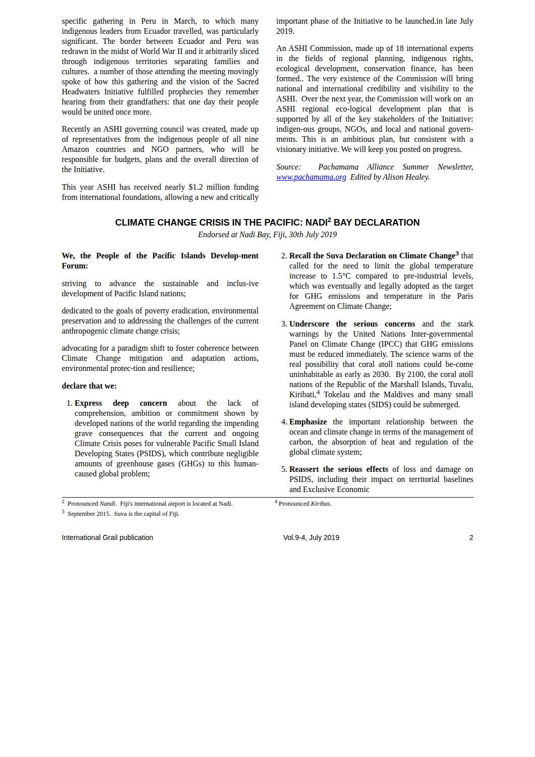specific gathering in Peru in March, to which many indigenous leaders from Ecuador travelled, was particularly significant. The border between Ecuador and Peru was redrawn in the midst of World War II and it arbitrarily sliced through indigenous territories separating families and cultures. a number of those attending the meeting movingly spoke of how this gathering and the vision of the Sacred Headwaters Initiative fulfilled prophecies they remember hearing from their grandfathers: that one day their people would be united once more.
Recently an ASHI governing council was created, made up of representatives from the indigenous people of all nine Amazon countries and NGO partners, who will be responsible for budgets, plans and the overall direction of the Initiative.
This year ASHI has received nearly $1.2 million funding from international foundations, allowing a new and critically important phase of the Initiative to be launched.in late July 2019.
An ASHI Commission, made up of 18 international experts in the fields of regional planning, indigenous rights, ecological development, conservation finance, has been formed.. The very existence of the Commission will bring national and international credibility and visibility to the ASHI. Over the next year, the Commission will work on an ASHI regional eco-logical development plan that is supported by all of the key stakeholders of the Initiative: indigen-ous groups, NGOs, and local and national govern-ments. This is an ambitious plan, but consistent with a visionary initiative. We will keep you posted on progress.
Source: Pachamama Alliance Summer Newsletter, www.pachamama.org Edited by Alison Healey.
CLIMATE CHANGE CRISIS IN THE PACIFIC: NADI2 BAY DECLARATION
Endorsed at Nadi Bay, Fiji, 30th July 2019
We, the People of the Pacific Islands Develop-ment Forum:
striving to advance the sustainable and inclus-ive development of Pacific Island nations;
dedicated to the goals of poverty eradication, environmental preservation and to addressing the challenges of the current anthropogenic climate change crisis;
advocating for a paradigm shift to foster coherence between Climate Change mitigation and adaptation actions, environmental protec-tion and resilience;
declare that we:
Express deep concern about the lack of comprehension, ambition or commitment shown by developed nations of the world regarding the impending grave consequences that the current and ongoing Climate Crisis poses for vulnerable Pacific Small Island Developing States (PSIDS), which contribute negligible amounts of greenhouse gases (GHGs) to this human-caused global problem;
Recall the Suva Declaration on Climate Change3 that called for the need to limit the global temperature increase to 1.5°C compared to pre-industrial levels, which was eventually and legally adopted as the target for GHG emissions and temperature in the Paris Agreement on Climate Change;
Underscore the serious concerns and the stark warnings by the United Nations Inter-governmental Panel on Climate Change (IPCC) that GHG emissions must be reduced immediately. The science warns of the real possibility that coral atoll nations could be-come uninhabitable as early as 2030. By 2100, the coral atoll nations of the Republic of the Marshall Islands, Tuvalu, Kiribati,4 Tokelau and the Maldives and many small island developing states (SIDS) could be submerged.
Emphasize the important relationship between the ocean and climate change in terms of the management of carbon, the absorption of heat and regulation of the global climate system;
Reassert the serious effects of loss and damage on PSIDS, including their impact on territorial baselines and Exclusive Economic
2 Pronounced Nandi. Fiji's international airport is located at Nadi.
3 September 2015. Suva is the capital of Fiji.
4 Pronounced Kiribas.
International Grail publication Vol.9-4, July 2019 2